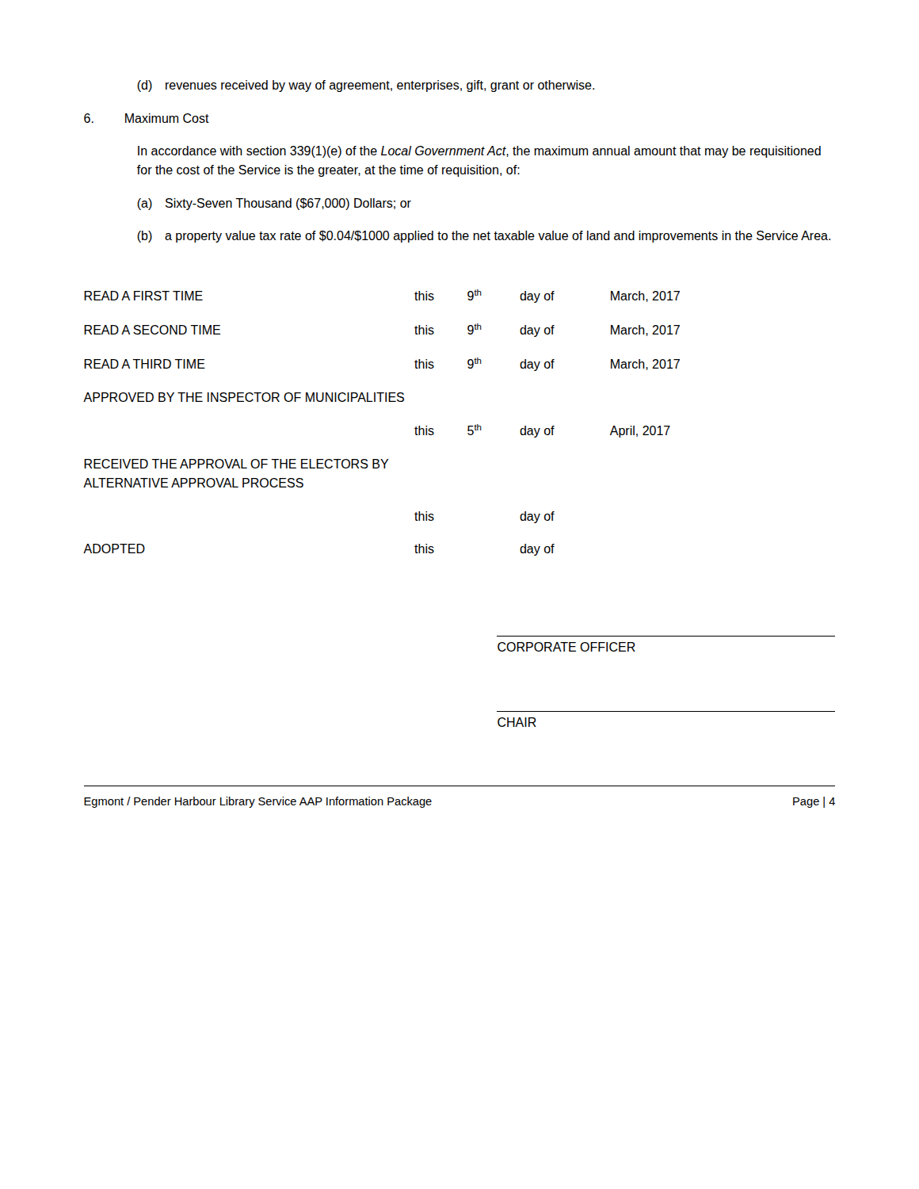(d)
revenues received by way of agreement, enterprises, gift, grant or otherwise.
6.
Maximum Cost
In accordance with section 339(1)(e) of the Local Government Act, the maximum annual amount that may be requisitioned for the cost of the Service is the greater, at the time of requisition, of:
(a)
Sixty-Seven Thousand ($67,000) Dollars; or
(b)
a property value tax rate of $0.04/$1000 applied to the net taxable value of land and improvements in the Service Area.
| READ A FIRST TIME | this | 9 th | day of | March, 2017 |
| READ A SECOND TIME | this | 9 th | day of | March, 2017 |
| READ A THIRD TIME | this | 9 th | day of | March, 2017 |
| APPROVED BY THE INSPECTOR OF MUNICIPALITIES |
| | this | 5 th | day of | April, 2017 |
| RECEIVED THE APPROVAL OF THE ELECTORS BY |
| ALTERNATIVE APPROVAL PROCESS |
| | this | | day of | |
| ADOPTED | this | | day of | |
CORPORATE OFFICER
CHAIR
Egmont / Pender Harbour Library Service AAP Information Package Page | 4